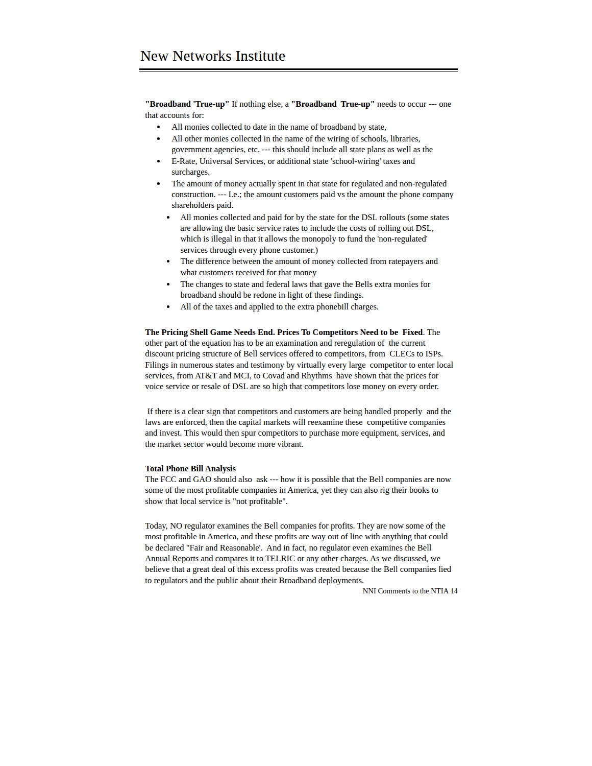New Networks Institute
"Broadband 'True-up" If nothing else, a "Broadband True-up" needs to occur --- one that accounts for:
All monies collected to date in the name of broadband by state,
All other monies collected in the name of the wiring of schools, libraries, government agencies, etc. --- this should include all state plans as well as the
E-Rate, Universal Services, or additional state 'school-wiring' taxes and surcharges.
The amount of money actually spent in that state for regulated and non-regulated construction. --- I.e.; the amount customers paid vs the amount the phone company shareholders paid.
All monies collected and paid for by the state for the DSL rollouts (some states are allowing the basic service rates to include the costs of rolling out DSL, which is illegal in that it allows the monopoly to fund the 'non-regulated' services through every phone customer.)
The difference between the amount of money collected from ratepayers and what customers received for that money
The changes to state and federal laws that gave the Bells extra monies for broadband should be redone in light of these findings.
All of the taxes and applied to the extra phonebill charges.
The Pricing Shell Game Needs End. Prices To Competitors Need to be Fixed. The other part of the equation has to be an examination and reregulation of the current discount pricing structure of Bell services offered to competitors, from CLECs to ISPs. Filings in numerous states and testimony by virtually every large competitor to enter local services, from AT&T and MCI, to Covad and Rhythms have shown that the prices for voice service or resale of DSL are so high that competitors lose money on every order.
If there is a clear sign that competitors and customers are being handled properly and the laws are enforced, then the capital markets will reexamine these competitive companies and invest. This would then spur competitors to purchase more equipment, services, and the market sector would become more vibrant.
Total Phone Bill Analysis
The FCC and GAO should also ask --- how it is possible that the Bell companies are now some of the most profitable companies in America, yet they can also rig their books to show that local service is "not profitable".
Today, NO regulator examines the Bell companies for profits. They are now some of the most profitable in America, and these profits are way out of line with anything that could be declared "Fair and Reasonable'. And in fact, no regulator even examines the Bell Annual Reports and compares it to TELRIC or any other charges. As we discussed, we believe that a great deal of this excess profits was created because the Bell companies lied to regulators and the public about their Broadband deployments.
NNI Comments to the NTIA 14